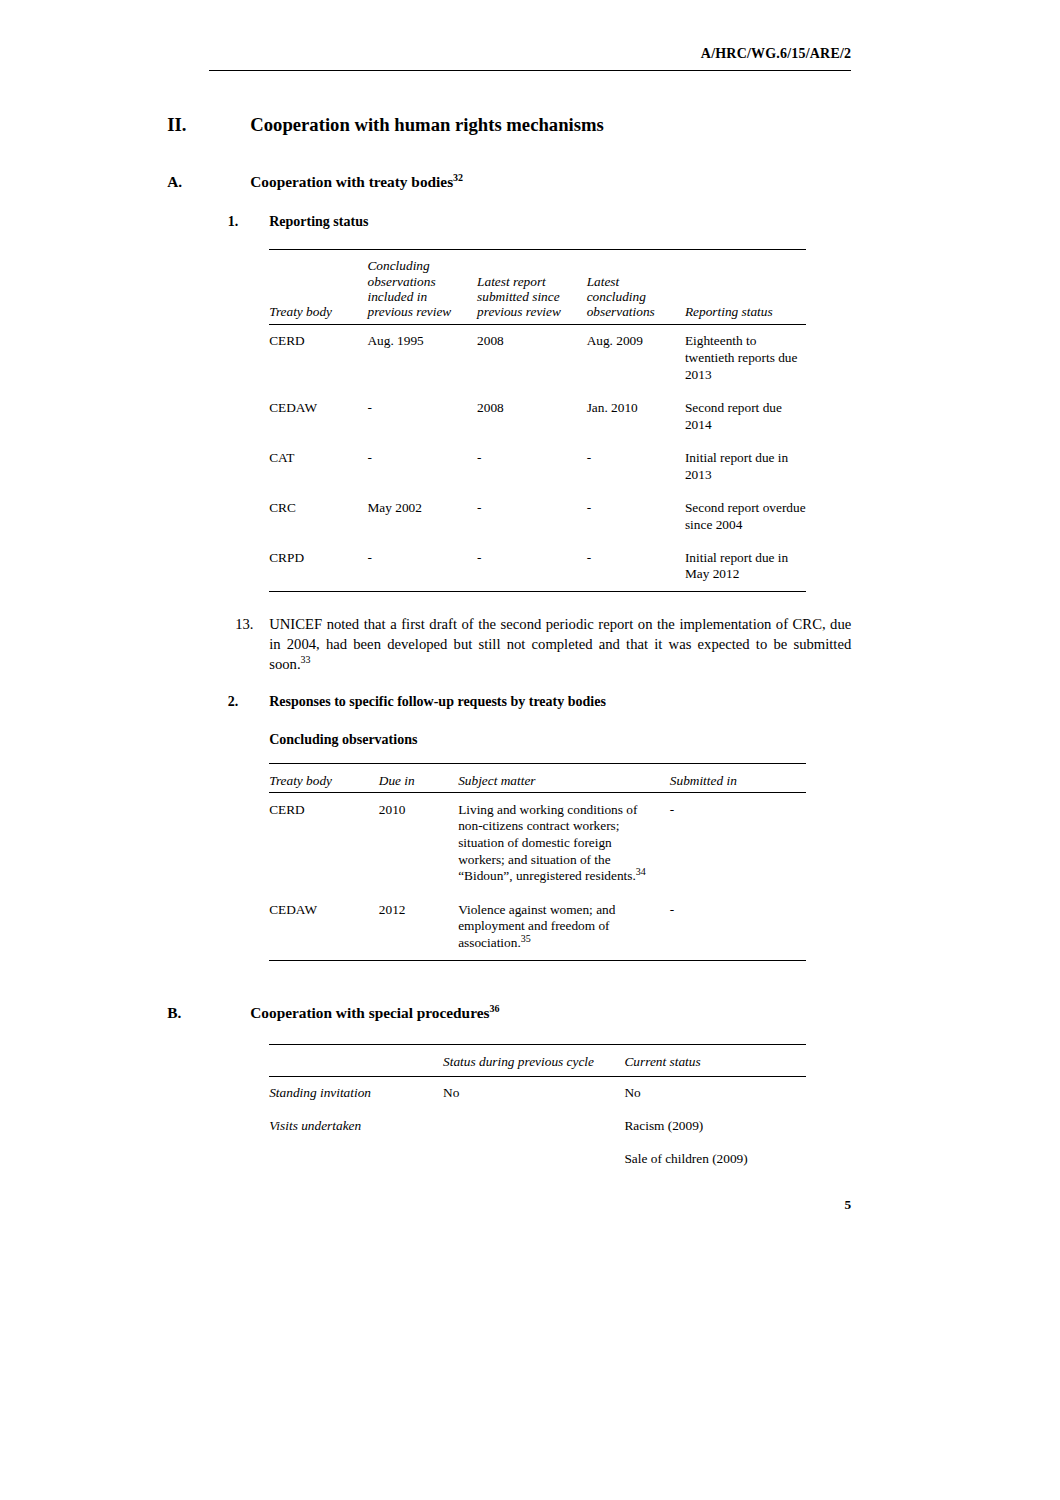A/HRC/WG.6/15/ARE/2
II. Cooperation with human rights mechanisms
A. Cooperation with treaty bodies32
1. Reporting status
| Treaty body | Concluding observations included in previous review | Latest report submitted since previous review | Latest concluding observations | Reporting status |
| --- | --- | --- | --- | --- |
| CERD | Aug. 1995 | 2008 | Aug. 2009 | Eighteenth to twentieth reports due 2013 |
| CEDAW | - | 2008 | Jan. 2010 | Second report due 2014 |
| CAT | - | - | - | Initial report due in 2013 |
| CRC | May 2002 | - | - | Second report overdue since 2004 |
| CRPD | - | - | - | Initial report due in May 2012 |
13. UNICEF noted that a first draft of the second periodic report on the implementation of CRC, due in 2004, had been developed but still not completed and that it was expected to be submitted soon.33
2. Responses to specific follow-up requests by treaty bodies
Concluding observations
| Treaty body | Due in | Subject matter | Submitted in |
| --- | --- | --- | --- |
| CERD | 2010 | Living and working conditions of non-citizens contract workers; situation of domestic foreign workers; and situation of the “Bidoun”, unregistered residents. 34 | - |
| CEDAW | 2012 | Violence against women; and employment and freedom of association. 35 | - |
B. Cooperation with special procedures36
| | Status during previous cycle | Current status |
| --- | --- | --- |
| Standing invitation | No | No |
| Visits undertaken | | Racism (2009) |
| | | Sale of children (2009) |
5